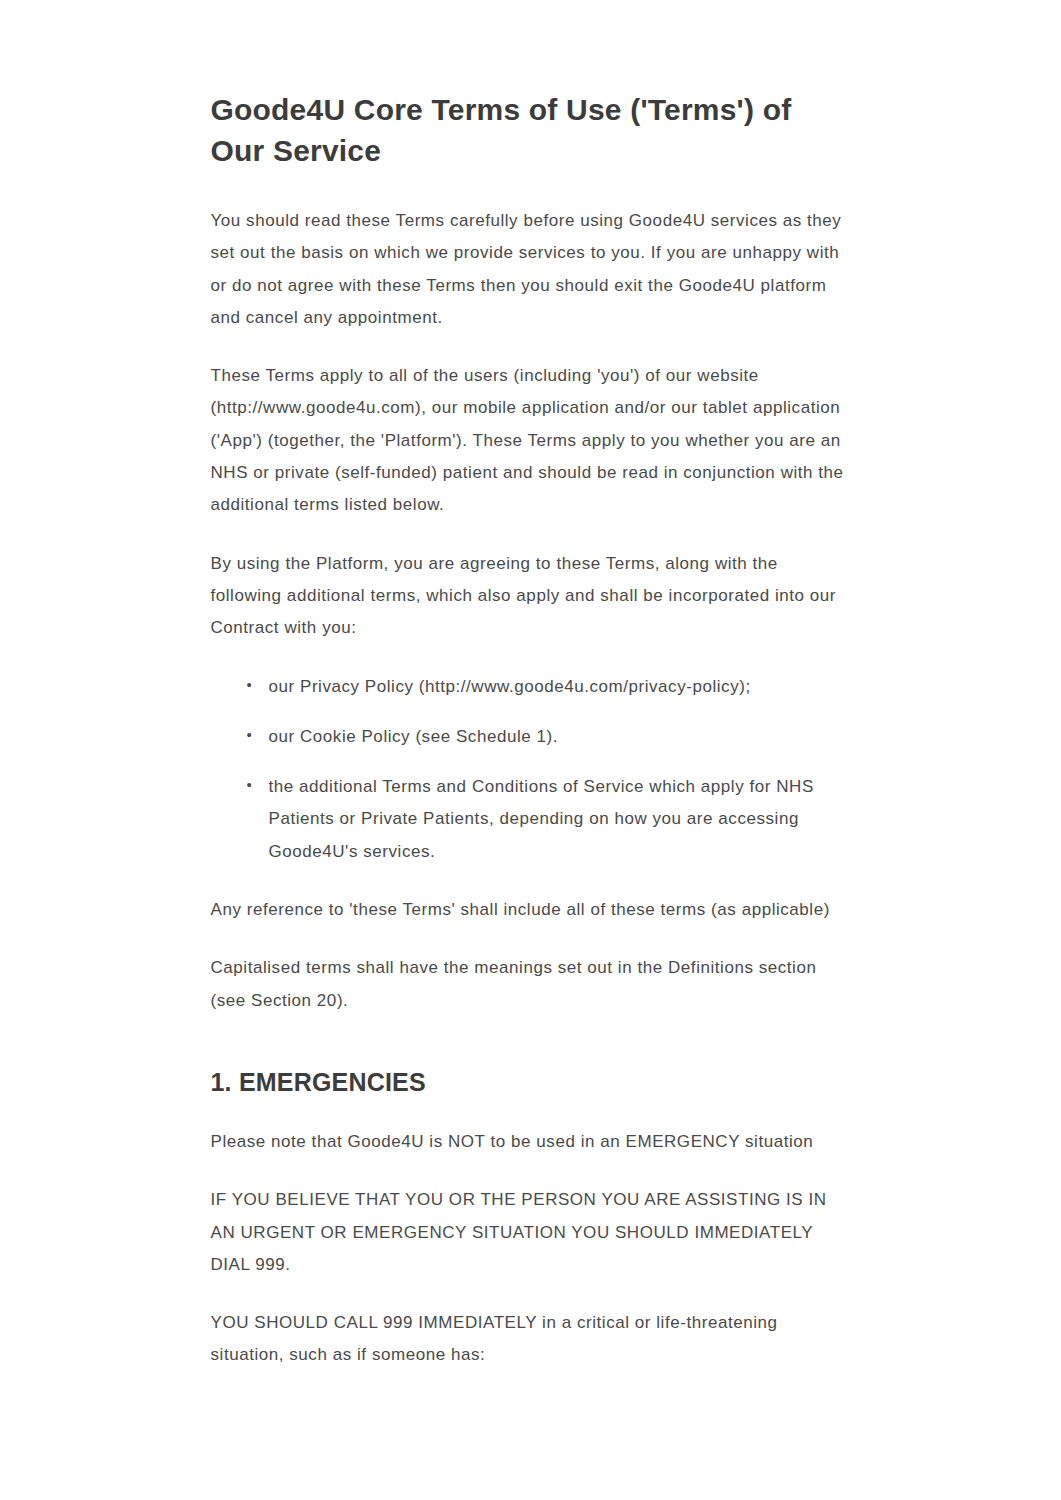Goode4U Core Terms of Use ('Terms') of Our Service
You should read these Terms carefully before using Goode4U services as they set out the basis on which we provide services to you. If you are unhappy with or do not agree with these Terms then you should exit the Goode4U platform and cancel any appointment.
These Terms apply to all of the users (including 'you') of our website (http://www.goode4u.com), our mobile application and/or our tablet application ('App') (together, the 'Platform'). These Terms apply to you whether you are an NHS or private (self-funded) patient and should be read in conjunction with the additional terms listed below.
By using the Platform, you are agreeing to these Terms, along with the following additional terms, which also apply and shall be incorporated into our Contract with you:
our Privacy Policy (http://www.goode4u.com/privacy-policy);
our Cookie Policy (see Schedule 1).
the additional Terms and Conditions of Service which apply for NHS Patients or Private Patients, depending on how you are accessing Goode4U's services.
Any reference to 'these Terms' shall include all of these terms (as applicable)
Capitalised terms shall have the meanings set out in the Definitions section (see Section 20).
1. EMERGENCIES
Please note that Goode4U is NOT to be used in an EMERGENCY situation
IF YOU BELIEVE THAT YOU OR THE PERSON YOU ARE ASSISTING IS IN AN URGENT OR EMERGENCY SITUATION YOU SHOULD IMMEDIATELY DIAL 999.
YOU SHOULD CALL 999 IMMEDIATELY in a critical or life-threatening situation, such as if someone has: